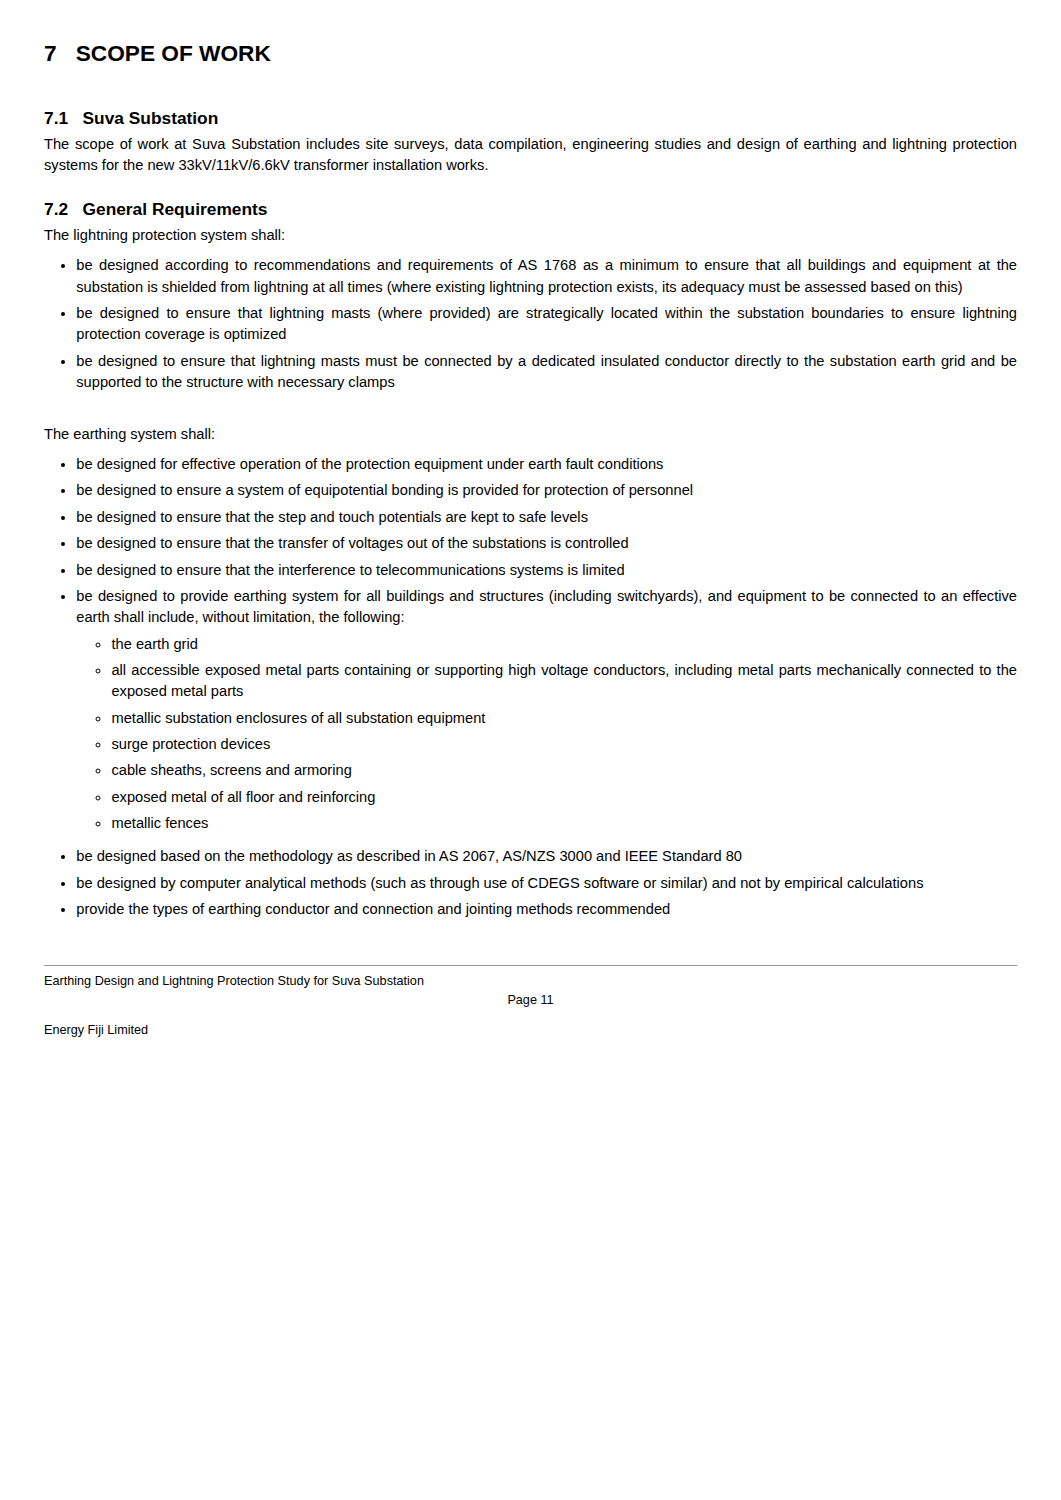7 SCOPE OF WORK
7.1 Suva Substation
The scope of work at Suva Substation includes site surveys, data compilation, engineering studies and design of earthing and lightning protection systems for the new 33kV/11kV/6.6kV transformer installation works.
7.2 General Requirements
The lightning protection system shall:
be designed according to recommendations and requirements of AS 1768 as a minimum to ensure that all buildings and equipment at the substation is shielded from lightning at all times (where existing lightning protection exists, its adequacy must be assessed based on this)
be designed to ensure that lightning masts (where provided) are strategically located within the substation boundaries to ensure lightning protection coverage is optimized
be designed to ensure that lightning masts must be connected by a dedicated insulated conductor directly to the substation earth grid and be supported to the structure with necessary clamps
The earthing system shall:
be designed for effective operation of the protection equipment under earth fault conditions
be designed to ensure a system of equipotential bonding is provided for protection of personnel
be designed to ensure that the step and touch potentials are kept to safe levels
be designed to ensure that the transfer of voltages out of the substations is controlled
be designed to ensure that the interference to telecommunications systems is limited
be designed to provide earthing system for all buildings and structures (including switchyards), and equipment to be connected to an effective earth shall include, without limitation, the following:
the earth grid
all accessible exposed metal parts containing or supporting high voltage conductors, including metal parts mechanically connected to the exposed metal parts
metallic substation enclosures of all substation equipment
surge protection devices
cable sheaths, screens and armoring
exposed metal of all floor and reinforcing
metallic fences
be designed based on the methodology as described in AS 2067, AS/NZS 3000 and IEEE Standard 80
be designed by computer analytical methods (such as through use of CDEGS software or similar) and not by empirical calculations
provide the types of earthing conductor and connection and jointing methods recommended
Earthing Design and Lightning Protection Study for Suva Substation
Page 11
Energy Fiji Limited